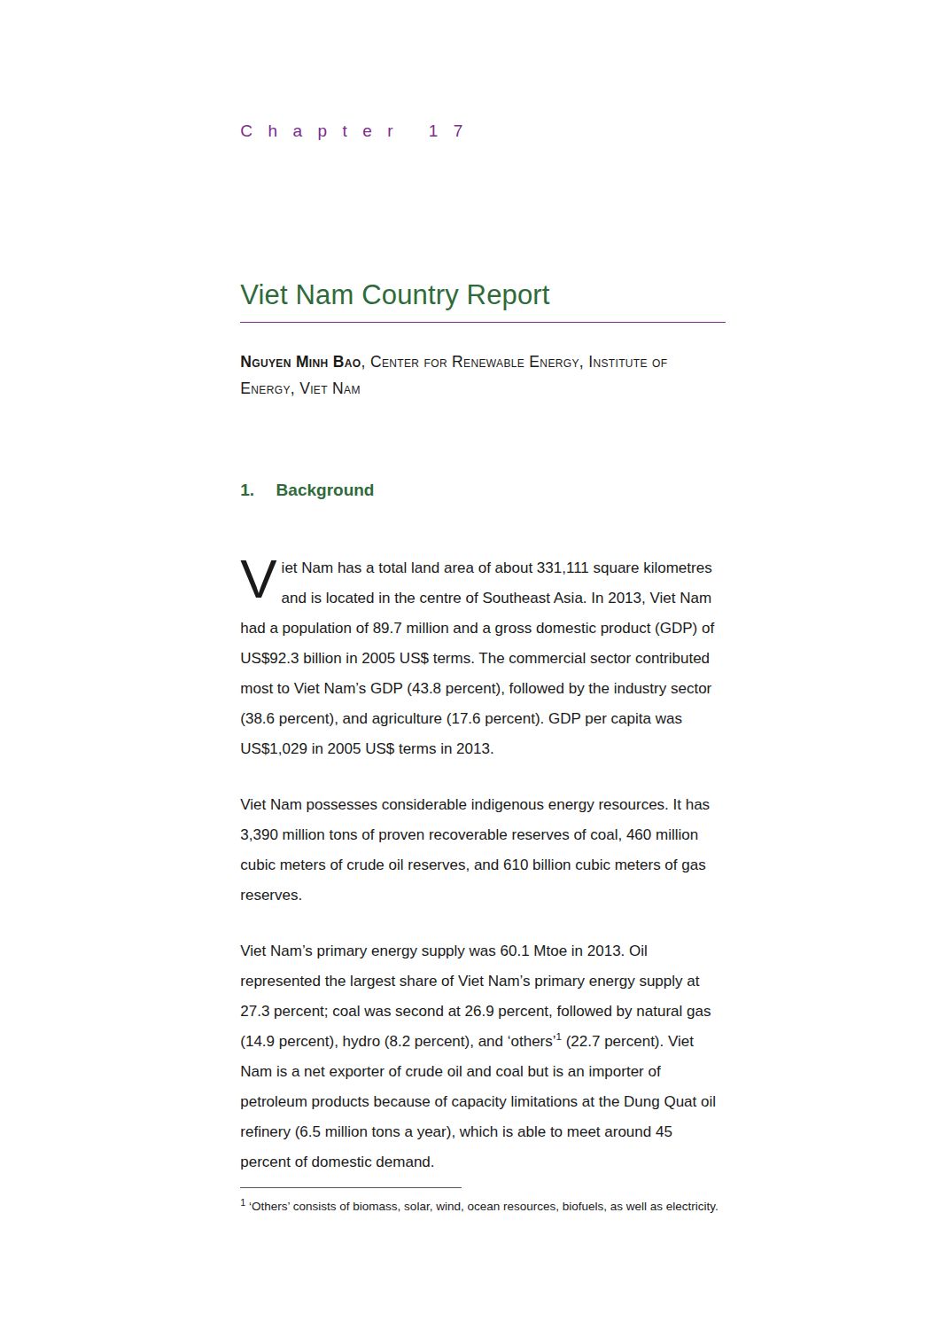C h a p t e r 1 7
Viet Nam Country Report
Nguyen Minh Bao, Center for Renewable Energy, Institute of Energy, Viet Nam
1. Background
Viet Nam has a total land area of about 331,111 square kilometres and is located in the centre of Southeast Asia. In 2013, Viet Nam had a population of 89.7 million and a gross domestic product (GDP) of US$92.3 billion in 2005 US$ terms. The commercial sector contributed most to Viet Nam’s GDP (43.8 percent), followed by the industry sector (38.6 percent), and agriculture (17.6 percent). GDP per capita was US$1,029 in 2005 US$ terms in 2013.
Viet Nam possesses considerable indigenous energy resources. It has 3,390 million tons of proven recoverable reserves of coal, 460 million cubic meters of crude oil reserves, and 610 billion cubic meters of gas reserves.
Viet Nam’s primary energy supply was 60.1 Mtoe in 2013. Oil represented the largest share of Viet Nam’s primary energy supply at 27.3 percent; coal was second at 26.9 percent, followed by natural gas (14.9 percent), hydro (8.2 percent), and ‘others’1 (22.7 percent). Viet Nam is a net exporter of crude oil and coal but is an importer of petroleum products because of capacity limitations at the Dung Quat oil refinery (6.5 million tons a year), which is able to meet around 45 percent of domestic demand.
1 ‘Others’ consists of biomass, solar, wind, ocean resources, biofuels, as well as electricity.